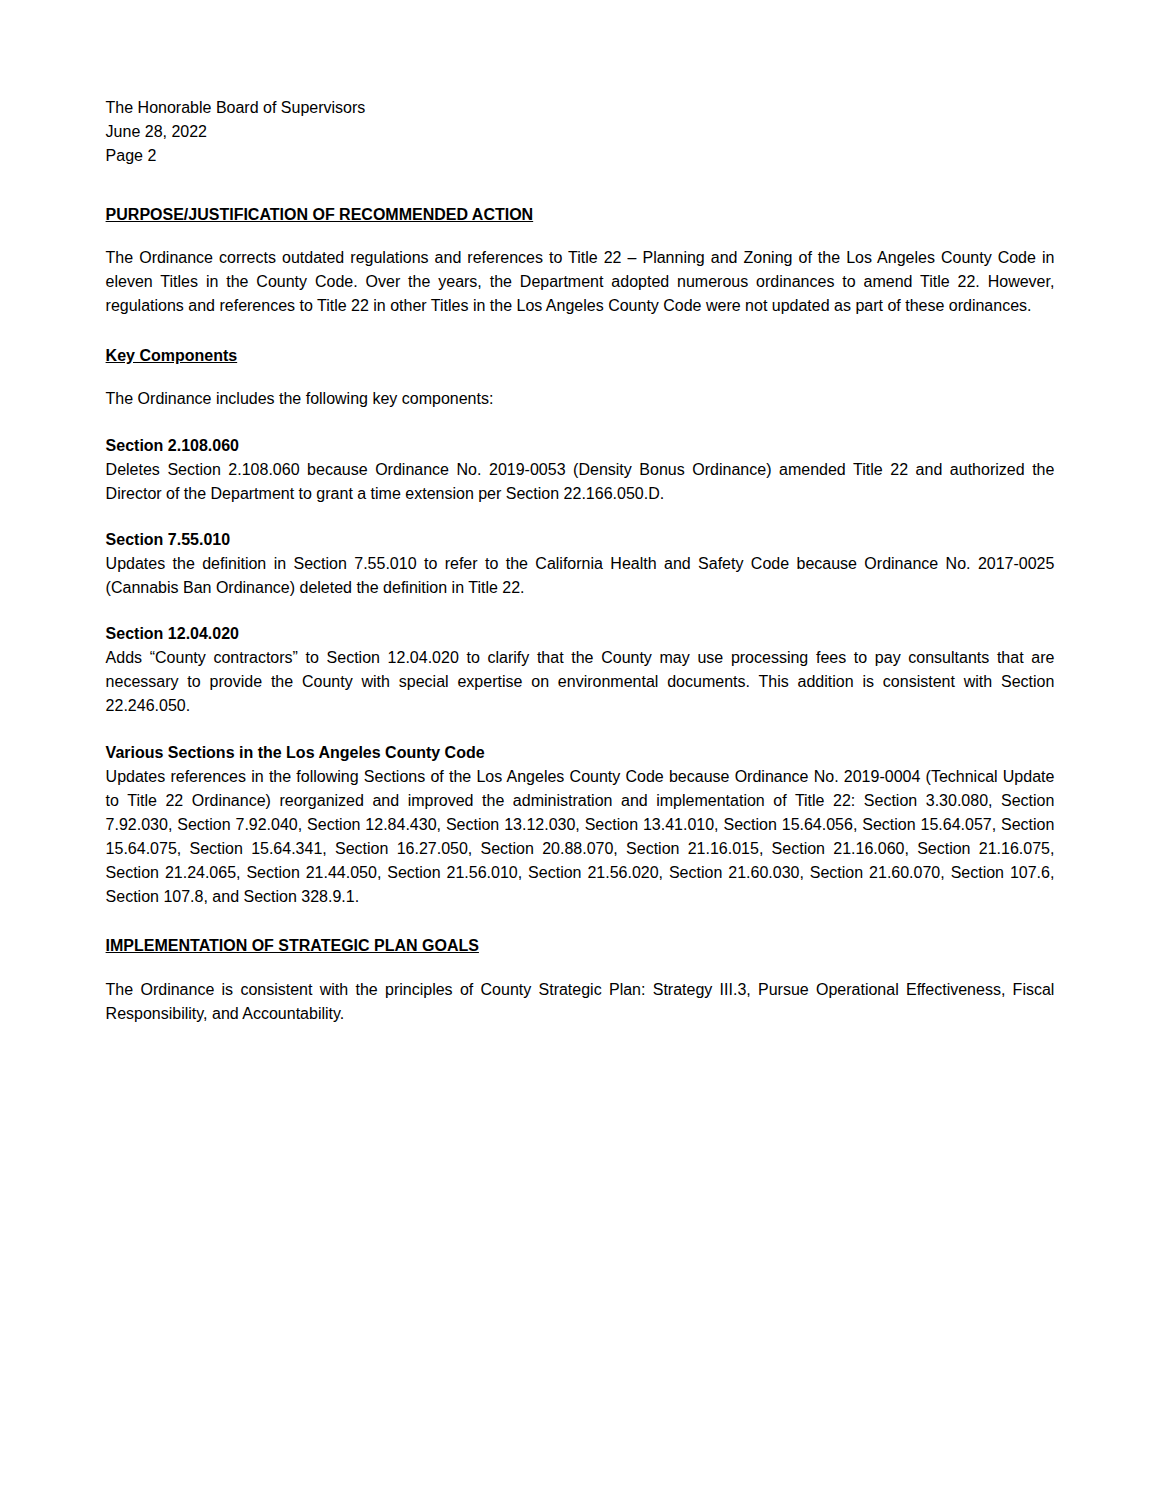The Honorable Board of Supervisors
June 28, 2022
Page 2
PURPOSE/JUSTIFICATION OF RECOMMENDED ACTION
The Ordinance corrects outdated regulations and references to Title 22 – Planning and Zoning of the Los Angeles County Code in eleven Titles in the County Code. Over the years, the Department adopted numerous ordinances to amend Title 22. However, regulations and references to Title 22 in other Titles in the Los Angeles County Code were not updated as part of these ordinances.
Key Components
The Ordinance includes the following key components:
Section 2.108.060
Deletes Section 2.108.060 because Ordinance No. 2019-0053 (Density Bonus Ordinance) amended Title 22 and authorized the Director of the Department to grant a time extension per Section 22.166.050.D.
Section 7.55.010
Updates the definition in Section 7.55.010 to refer to the California Health and Safety Code because Ordinance No. 2017-0025 (Cannabis Ban Ordinance) deleted the definition in Title 22.
Section 12.04.020
Adds “County contractors” to Section 12.04.020 to clarify that the County may use processing fees to pay consultants that are necessary to provide the County with special expertise on environmental documents. This addition is consistent with Section 22.246.050.
Various Sections in the Los Angeles County Code
Updates references in the following Sections of the Los Angeles County Code because Ordinance No. 2019-0004 (Technical Update to Title 22 Ordinance) reorganized and improved the administration and implementation of Title 22: Section 3.30.080, Section 7.92.030, Section 7.92.040, Section 12.84.430, Section 13.12.030, Section 13.41.010, Section 15.64.056, Section 15.64.057, Section 15.64.075, Section 15.64.341, Section 16.27.050, Section 20.88.070, Section 21.16.015, Section 21.16.060, Section 21.16.075, Section 21.24.065, Section 21.44.050, Section 21.56.010, Section 21.56.020, Section 21.60.030, Section 21.60.070, Section 107.6, Section 107.8, and Section 328.9.1.
IMPLEMENTATION OF STRATEGIC PLAN GOALS
The Ordinance is consistent with the principles of County Strategic Plan: Strategy III.3, Pursue Operational Effectiveness, Fiscal Responsibility, and Accountability.